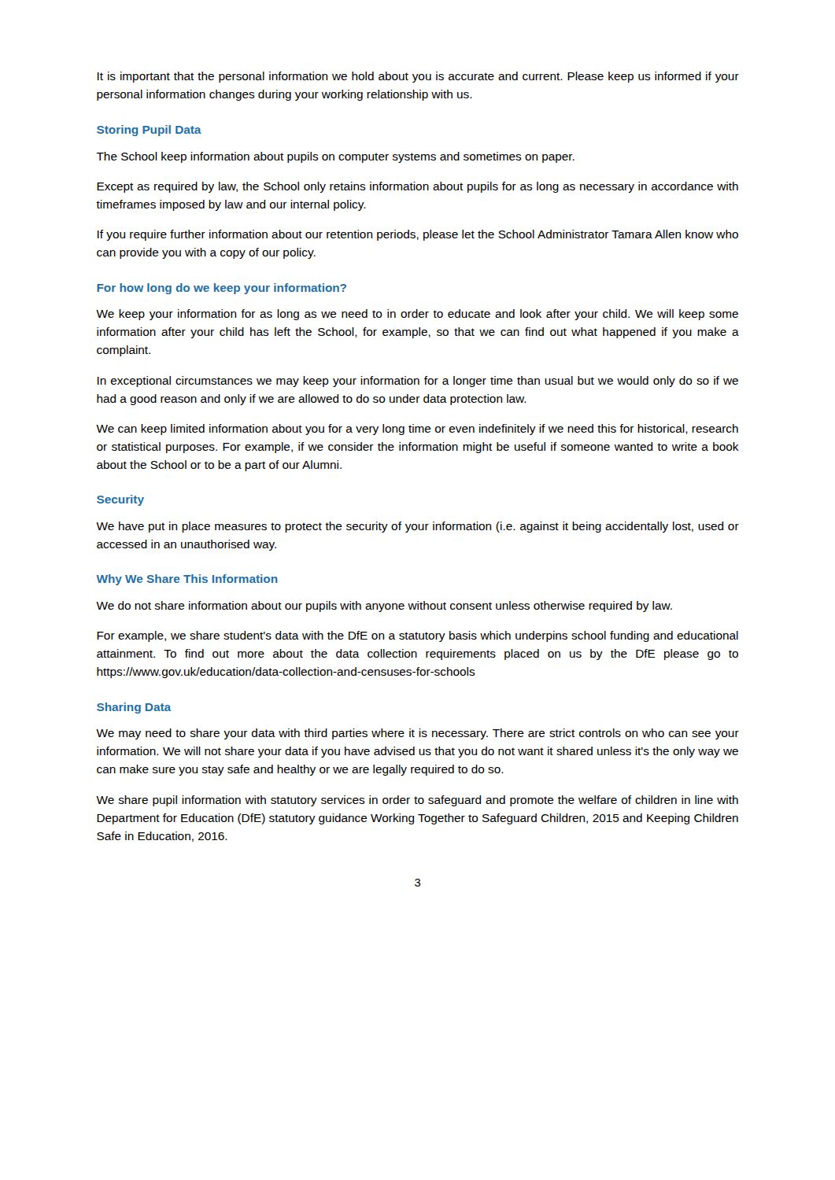It is important that the personal information we hold about you is accurate and current. Please keep us informed if your personal information changes during your working relationship with us.
Storing Pupil Data
The School keep information about pupils on computer systems and sometimes on paper.
Except as required by law, the School only retains information about pupils for as long as necessary in accordance with timeframes imposed by law and our internal policy.
If you require further information about our retention periods, please let the School Administrator Tamara Allen know who can provide you with a copy of our policy.
For how long do we keep your information?
We keep your information for as long as we need to in order to educate and look after your child. We will keep some information after your child has left the School, for example, so that we can find out what happened if you make a complaint.
In exceptional circumstances we may keep your information for a longer time than usual but we would only do so if we had a good reason and only if we are allowed to do so under data protection law.
We can keep limited information about you for a very long time or even indefinitely if we need this for historical, research or statistical purposes. For example, if we consider the information might be useful if someone wanted to write a book about the School or to be a part of our Alumni.
Security
We have put in place measures to protect the security of your information (i.e. against it being accidentally lost, used or accessed in an unauthorised way.
Why We Share This Information
We do not share information about our pupils with anyone without consent unless otherwise required by law.
For example, we share student's data with the DfE on a statutory basis which underpins school funding and educational attainment. To find out more about the data collection requirements placed on us by the DfE please go to https://www.gov.uk/education/data-collection-and-censuses-for-schools
Sharing Data
We may need to share your data with third parties where it is necessary. There are strict controls on who can see your information. We will not share your data if you have advised us that you do not want it shared unless it's the only way we can make sure you stay safe and healthy or we are legally required to do so.
We share pupil information with statutory services in order to safeguard and promote the welfare of children in line with Department for Education (DfE) statutory guidance Working Together to Safeguard Children, 2015 and Keeping Children Safe in Education, 2016.
3